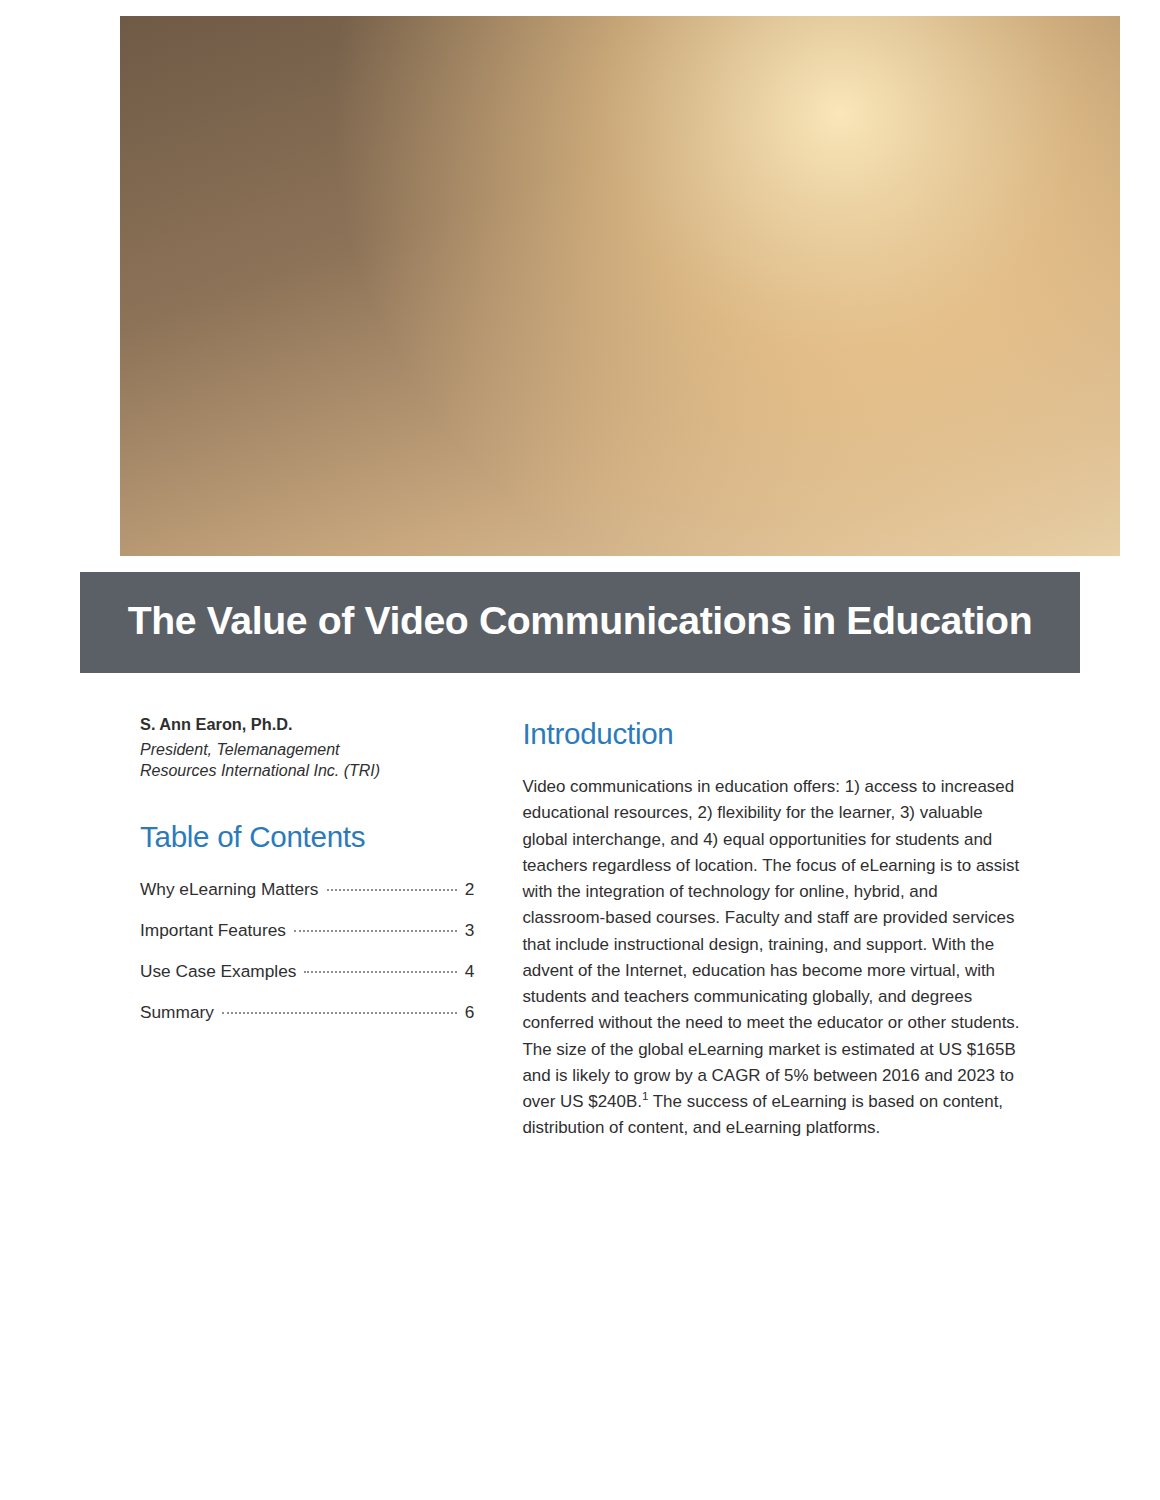The Value of Video Communications in Education
S. Ann Earon, Ph.D.
President, Telemanagement
Resources International Inc. (TRI)
Table of Contents
Why eLearning Matters 2
Important Features 3
Use Case Examples 4
Summary 6
Introduction
Video communications in education offers: 1) access to increased educational resources, 2) flexibility for the learner, 3) valuable global interchange, and 4) equal opportunities for students and teachers regardless of location. The focus of eLearning is to assist with the integration of technology for online, hybrid, and classroom-based courses. Faculty and staff are provided services that include instructional design, training, and support. With the advent of the Internet, education has become more virtual, with students and teachers communicating globally, and degrees conferred without the need to meet the educator or other students. The size of the global eLearning market is estimated at US $165B and is likely to grow by a CAGR of 5% between 2016 and 2023 to over US $240B.1 The success of eLearning is based on content, distribution of content, and eLearning platforms.